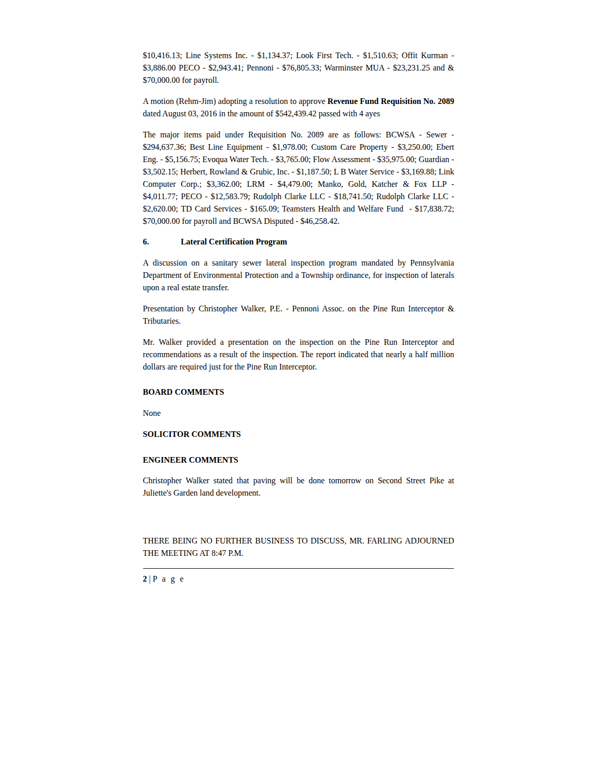$10,416.13; Line Systems Inc. - $1,134.37; Look First Tech. - $1,510.63; Offit Kurman - $3,886.00 PECO - $2,943.41; Pennoni - $76,805.33; Warminster MUA - $23,231.25 and & $70,000.00 for payroll.
A motion (Rehm-Jim) adopting a resolution to approve Revenue Fund Requisition No. 2089 dated August 03, 2016 in the amount of $542,439.42 passed with 4 ayes
The major items paid under Requisition No. 2089 are as follows: BCWSA - Sewer - $294,637.36; Best Line Equipment - $1,978.00; Custom Care Property - $3,250.00; Ebert Eng. - $5,156.75; Evoqua Water Tech. - $3,765.00; Flow Assessment - $35,975.00; Guardian - $3,502.15; Herbert, Rowland & Grubic, Inc. - $1,187.50; L B Water Service - $3,169.88; Link Computer Corp.; $3,362.00; LRM - $4,479.00; Manko, Gold, Katcher & Fox LLP - $4,011.77; PECO - $12,583.79; Rudolph Clarke LLC - $18,741.50; Rudolph Clarke LLC - $2,620.00; TD Card Services - $165.09; Teamsters Health and Welfare Fund - $17,838.72; $70,000.00 for payroll and BCWSA Disputed - $46,258.42.
6. Lateral Certification Program
A discussion on a sanitary sewer lateral inspection program mandated by Pennsylvania Department of Environmental Protection and a Township ordinance, for inspection of laterals upon a real estate transfer.
Presentation by Christopher Walker, P.E. - Pennoni Assoc. on the Pine Run Interceptor & Tributaries.
Mr. Walker provided a presentation on the inspection on the Pine Run Interceptor and recommendations as a result of the inspection. The report indicated that nearly a half million dollars are required just for the Pine Run Interceptor.
BOARD COMMENTS
None
SOLICITOR COMMENTS
ENGINEER COMMENTS
Christopher Walker stated that paving will be done tomorrow on Second Street Pike at Juliette's Garden land development.
THERE BEING NO FURTHER BUSINESS TO DISCUSS, MR. FARLING ADJOURNED THE MEETING AT 8:47 P.M.
2 | P a g e